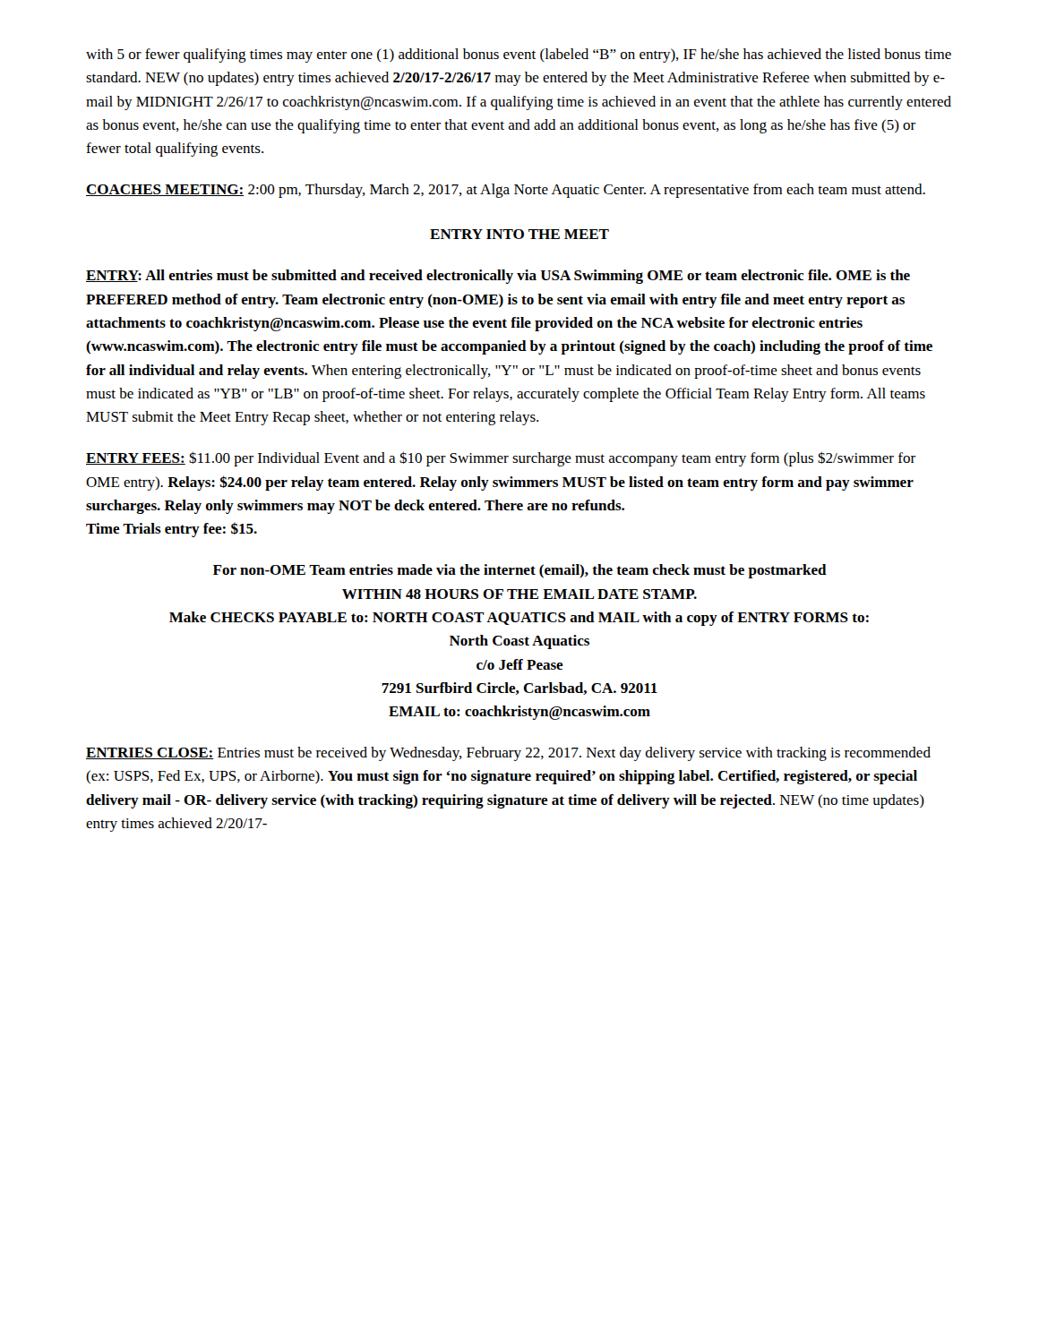with 5 or fewer qualifying times may enter one (1) additional bonus event (labeled “B” on entry), IF he/she has achieved the listed bonus time standard. NEW (no updates) entry times achieved 2/20/17-2/26/17 may be entered by the Meet Administrative Referee when submitted by e-mail by MIDNIGHT 2/26/17 to coachkristyn@ncaswim.com. If a qualifying time is achieved in an event that the athlete has currently entered as bonus event, he/she can use the qualifying time to enter that event and add an additional bonus event, as long as he/she has five (5) or fewer total qualifying events.
COACHES MEETING: 2:00 pm, Thursday, March 2, 2017, at Alga Norte Aquatic Center. A representative from each team must attend.
ENTRY INTO THE MEET
ENTRY: All entries must be submitted and received electronically via USA Swimming OME or team electronic file. OME is the PREFERED method of entry. Team electronic entry (non-OME) is to be sent via email with entry file and meet entry report as attachments to coachkristyn@ncaswim.com. Please use the event file provided on the NCA website for electronic entries (www.ncaswim.com). The electronic entry file must be accompanied by a printout (signed by the coach) including the proof of time for all individual and relay events. When entering electronically, "Y" or "L" must be indicated on proof-of-time sheet and bonus events must be indicated as "YB" or "LB" on proof-of-time sheet. For relays, accurately complete the Official Team Relay Entry form. All teams MUST submit the Meet Entry Recap sheet, whether or not entering relays.
ENTRY FEES: $11.00 per Individual Event and a $10 per Swimmer surcharge must accompany team entry form (plus $2/swimmer for OME entry). Relays: $24.00 per relay team entered. Relay only swimmers MUST be listed on team entry form and pay swimmer surcharges. Relay only swimmers may NOT be deck entered. There are no refunds.
Time Trials entry fee: $15.
For non-OME Team entries made via the internet (email), the team check must be postmarked
WITHIN 48 HOURS OF THE EMAIL DATE STAMP.
Make CHECKS PAYABLE to: NORTH COAST AQUATICS and MAIL with a copy of ENTRY FORMS to:
North Coast Aquatics
c/o Jeff Pease
7291 Surfbird Circle, Carlsbad, CA. 92011
EMAIL to: coachkristyn@ncaswim.com
ENTRIES CLOSE: Entries must be received by Wednesday, February 22, 2017. Next day delivery service with tracking is recommended (ex: USPS, Fed Ex, UPS, or Airborne). You must sign for ‘no signature required’ on shipping label. Certified, registered, or special delivery mail - OR- delivery service (with tracking) requiring signature at time of delivery will be rejected. NEW (no time updates) entry times achieved 2/20/17-